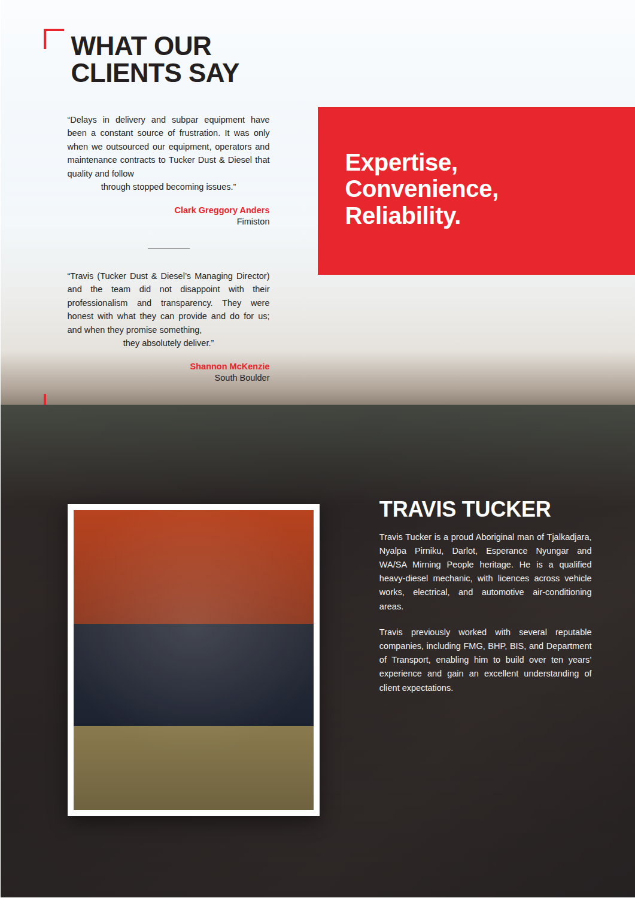What Our
Clients Say
“Delays in delivery and subpar equipment have been a constant source of frustration. It was only when we outsourced our equipment, operators and maintenance contracts to Tucker Dust & Diesel that quality and follow
through stopped becoming issues.”
Clark Greggory Anders
Fimiston
“Travis (Tucker Dust & Diesel’s Managing Director) and the team did not disappoint with their professionalism and transparency. They were honest with what they can provide and do for us; and when they promise something,
they absolutely deliver.”
Shannon McKenzie
South Boulder
Expertise,
Convenience,
Reliability.
Travis Tucker
Travis Tucker is a proud Aboriginal man of Tjalkadjara, Nyalpa Pirniku, Darlot, Esperance Nyungar and WA/SA Mirning People heritage. He is a qualified heavy-diesel mechanic, with licences across vehicle works, electrical, and automotive air-conditioning areas.
Travis previously worked with several reputable companies, including FMG, BHP, BIS, and Department of Transport, enabling him to build over ten years’ experience and gain an excellent understanding of client expectations.